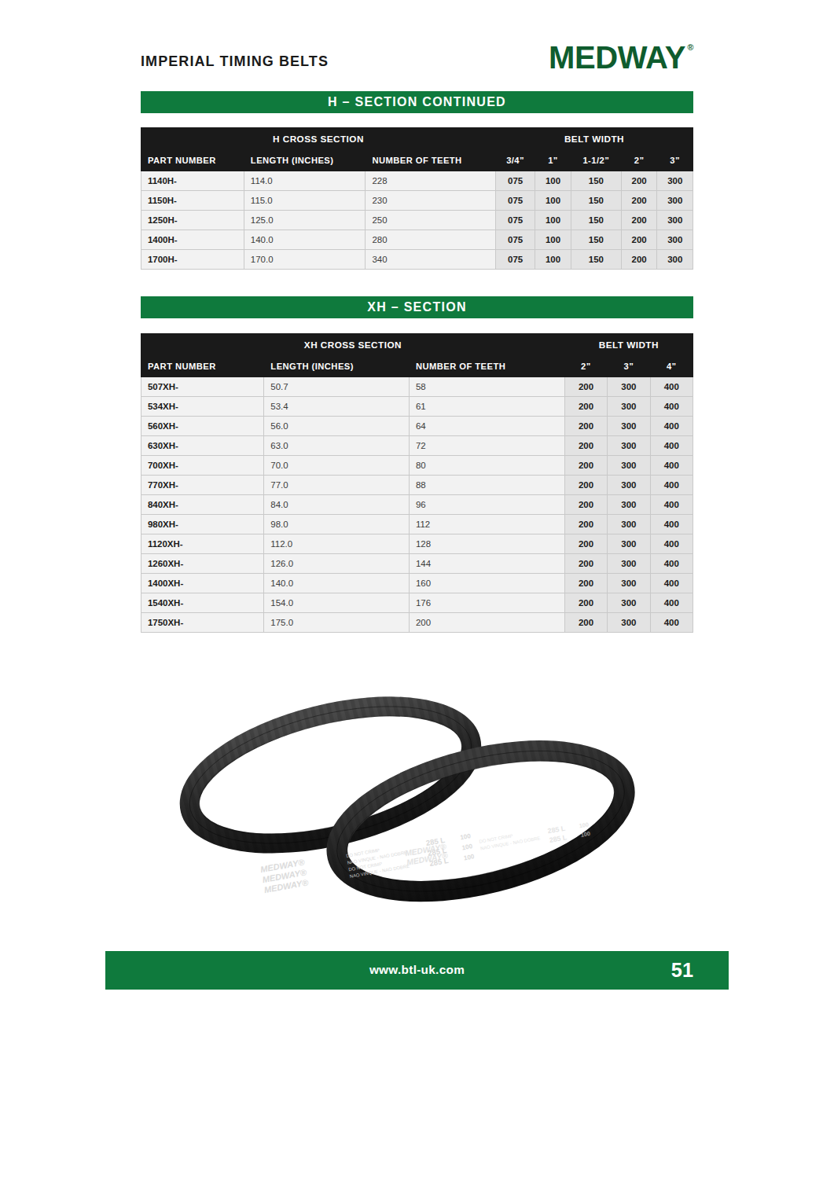Imperial Timing Belts
MEDWAY®
H – Section Continued
| H Cross Section | Belt Width |
| --- | --- |
| Part Number | Length (inches) | Number of teeth | 3/4” | 1” | 1-1/2” | 2” | 3” |
| 1140H- | 114.0 | 228 | 075 | 100 | 150 | 200 | 300 |
| 1150H- | 115.0 | 230 | 075 | 100 | 150 | 200 | 300 |
| 1250H- | 125.0 | 250 | 075 | 100 | 150 | 200 | 300 |
| 1400H- | 140.0 | 280 | 075 | 100 | 150 | 200 | 300 |
| 1700H- | 170.0 | 340 | 075 | 100 | 150 | 200 | 300 |
XH – Section
| XH Cross Section | Belt Width |
| --- | --- |
| Part Number | Length (inches) | Number of teeth | 2” | 3” | 4” |
| 507XH- | 50.7 | 58 | 200 | 300 | 400 |
| 534XH- | 53.4 | 61 | 200 | 300 | 400 |
| 560XH- | 56.0 | 64 | 200 | 300 | 400 |
| 630XH- | 63.0 | 72 | 200 | 300 | 400 |
| 700XH- | 70.0 | 80 | 200 | 300 | 400 |
| 770XH- | 77.0 | 88 | 200 | 300 | 400 |
| 840XH- | 84.0 | 96 | 200 | 300 | 400 |
| 980XH- | 98.0 | 112 | 200 | 300 | 400 |
| 1120XH- | 112.0 | 128 | 200 | 300 | 400 |
| 1260XH- | 126.0 | 144 | 200 | 300 | 400 |
| 1400XH- | 140.0 | 160 | 200 | 300 | 400 |
| 1540XH- | 154.0 | 176 | 200 | 300 | 400 |
| 1750XH- | 175.0 | 200 | 200 | 300 | 400 |
MEDWAY® MEDWAY® MEDWAY® DO NOT CRIMP NAO VINQUE - NAO DOBRE DO NOT CRIMP NAO VINQUE - NAO DOBRE 285 L 285 L 285 L 100 100 100 MEDWAY® MEDWAY® DO NOT CRIMP NAO VINQUE - NAO DOBRE 285 L 285 L 100 100
www.btl-uk.com 51